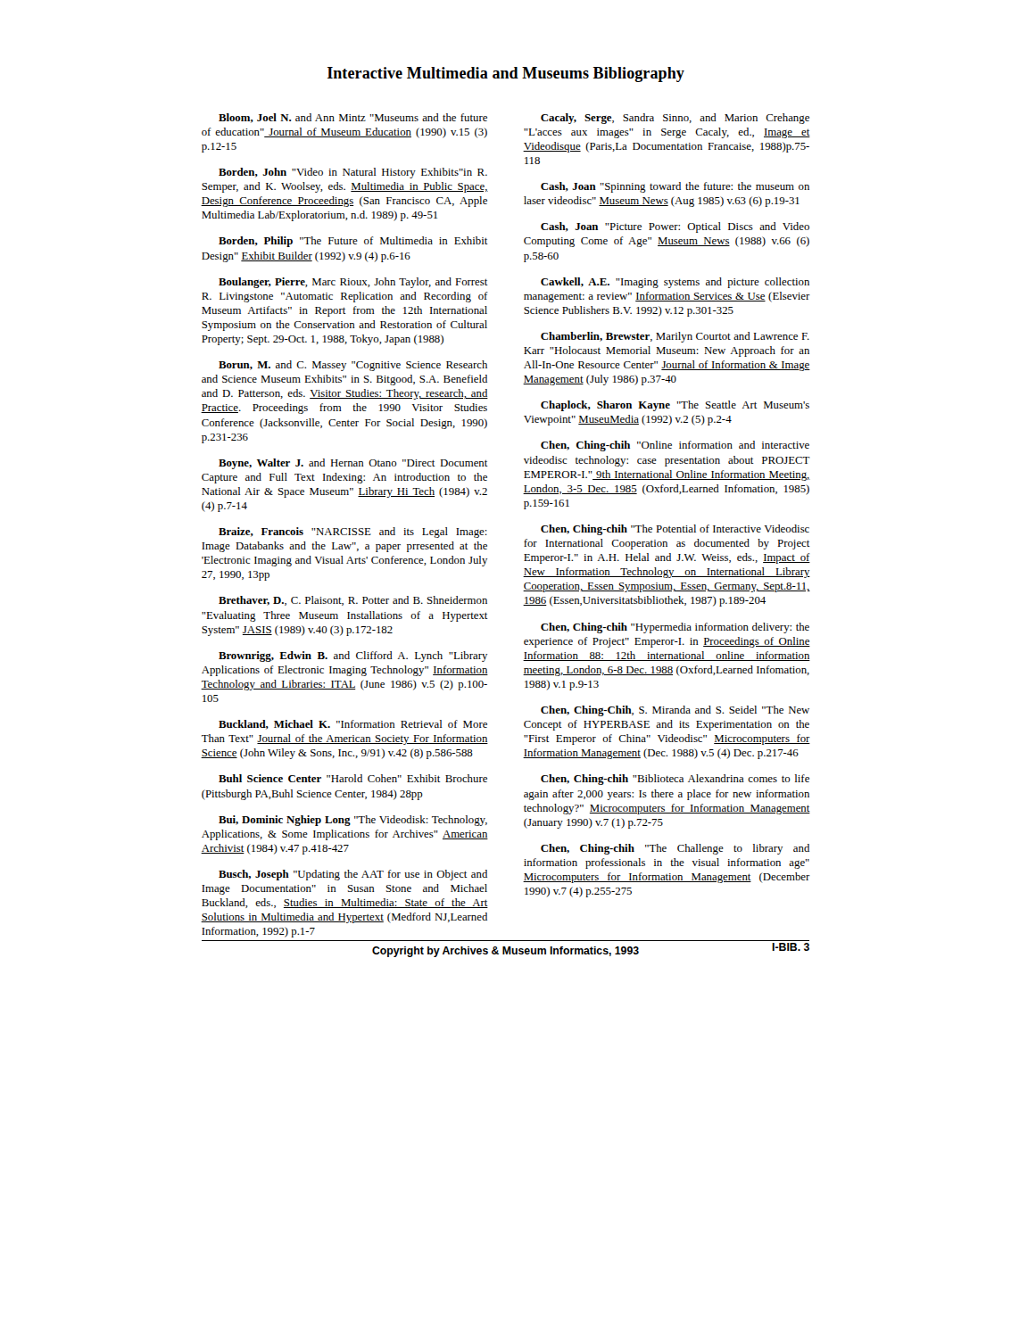Interactive Multimedia and Museums Bibliography
Bloom, Joel N. and Ann Mintz "Museums and the future of education" Journal of Museum Education (1990) v.15 (3) p.12-15
Borden, John "Video in Natural History Exhibits"in R. Semper, and K. Woolsey, eds. Multimedia in Public Space, Design Conference Proceedings (San Francisco CA, Apple Multimedia Lab/Exploratorium, n.d. 1989) p. 49-51
Borden, Philip "The Future of Multimedia in Exhibit Design" Exhibit Builder (1992) v.9 (4) p.6-16
Boulanger, Pierre, Marc Rioux, John Taylor, and Forrest R. Livingstone "Automatic Replication and Recording of Museum Artifacts" in Report from the 12th International Symposium on the Conservation and Restoration of Cultural Property; Sept. 29-Oct. 1, 1988, Tokyo, Japan (1988)
Borun, M. and C. Massey "Cognitive Science Research and Science Museum Exhibits" in S. Bitgood, S.A. Benefield and D. Patterson, eds. Visitor Studies: Theory, research, and Practice. Proceedings from the 1990 Visitor Studies Conference (Jacksonville, Center For Social Design, 1990) p.231-236
Boyne, Walter J. and Hernan Otano "Direct Document Capture and Full Text Indexing: An introduction to the National Air & Space Museum" Library Hi Tech (1984) v.2 (4) p.7-14
Braize, Francois "NARCISSE and its Legal Image: Image Databanks and the Law", a paper prresented at the 'Electronic Imaging and Visual Arts' Conference, London July 27, 1990, 13pp
Brethaver, D., C. Plaisont, R. Potter and B. Shneidermon "Evaluating Three Museum Installations of a Hypertext System" JASIS (1989) v.40 (3) p.172-182
Brownrigg, Edwin B. and Clifford A. Lynch "Library Applications of Electronic Imaging Technology" Information Technology and Libraries: ITAL (June 1986) v.5 (2) p.100-105
Buckland, Michael K. "Information Retrieval of More Than Text" Journal of the American Society For Information Science (John Wiley & Sons, Inc., 9/91) v.42 (8) p.586-588
Buhl Science Center "Harold Cohen" Exhibit Brochure (Pittsburgh PA,Buhl Science Center, 1984) 28pp
Bui, Dominic Nghiep Long "The Videodisk: Technology, Applications, & Some Implications for Archives" American Archivist (1984) v.47 p.418-427
Busch, Joseph "Updating the AAT for use in Object and Image Documentation" in Susan Stone and Michael Buckland, eds., Studies in Multimedia: State of the Art Solutions in Multimedia and Hypertext (Medford NJ,Learned Information, 1992) p.1-7
Cacaly, Serge, Sandra Sinno, and Marion Crehange "L'acces aux images" in Serge Cacaly, ed., Image et Videodisque (Paris,La Documentation Francaise, 1988)p.75-118
Cash, Joan "Spinning toward the future: the museum on laser videodisc" Museum News (Aug 1985) v.63 (6) p.19-31
Cash, Joan "Picture Power: Optical Discs and Video Computing Come of Age" Museum News (1988) v.66 (6) p.58-60
Cawkell, A.E. "Imaging systems and picture collection management: a review" Information Services & Use (Elsevier Science Publishers B.V. 1992) v.12 p.301-325
Chamberlin, Brewster, Marilyn Courtot and Lawrence F. Karr "Holocaust Memorial Museum: New Approach for an All-In-One Resource Center" Journal of Information & Image Management (July 1986) p.37-40
Chaplock, Sharon Kayne "The Seattle Art Museum's Viewpoint" MuseuMedia (1992) v.2 (5) p.2-4
Chen, Ching-chih "Online information and interactive videodisc technology: case presentation about PROJECT EMPEROR-I." 9th International Online Information Meeting, London, 3-5 Dec. 1985 (Oxford,Learned Infomation, 1985) p.159-161
Chen, Ching-chih "The Potential of Interactive Videodisc for International Cooperation as documented by Project Emperor-I." in A.H. Helal and J.W. Weiss, eds., Impact of New Information Technology on International Library Cooperation, Essen Symposium, Essen, Germany, Sept.8-11, 1986 (Essen,Universitatsbibliothek, 1987) p.189-204
Chen, Ching-chih "Hypermedia information delivery: the experience of Project" Emperor-I. in Proceedings of Online Information 88: 12th international online information meeting, London, 6-8 Dec. 1988 (Oxford,Learned Infomation, 1988) v.1 p.9-13
Chen, Ching-Chih, S. Miranda and S. Seidel "The New Concept of HYPERBASE and its Experimentation on the "First Emperor of China" Videodisc" Microcomputers for Information Management (Dec. 1988) v.5 (4) Dec. p.217-46
Chen, Ching-chih "Biblioteca Alexandrina comes to life again after 2,000 years: Is there a place for new information technology?" Microcomputers for Information Management (January 1990) v.7 (1) p.72-75
Chen, Ching-chih "The Challenge to library and information professionals in the visual information age" Microcomputers for Information Management (December 1990) v.7 (4) p.255-275
Copyright by Archives & Museum Informatics, 1993
I-BIB. 3